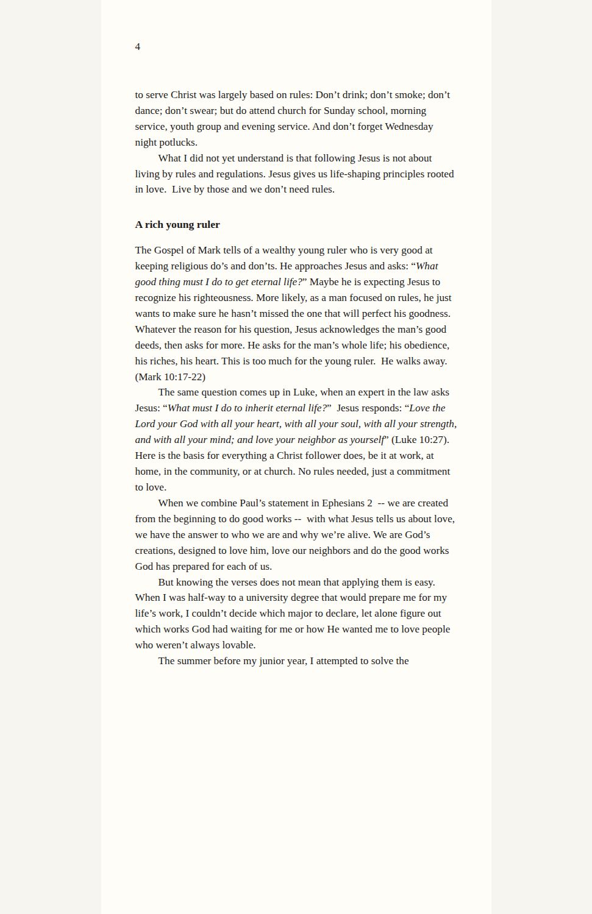4
to serve Christ was largely based on rules: Don’t drink; don’t smoke; don’t dance; don’t swear; but do attend church for Sunday school, morning service, youth group and evening service. And don’t forget Wednesday night potlucks.
What I did not yet understand is that following Jesus is not about living by rules and regulations. Jesus gives us life-shaping principles rooted in love. Live by those and we don’t need rules.
A rich young ruler
The Gospel of Mark tells of a wealthy young ruler who is very good at keeping religious do’s and don’ts. He approaches Jesus and asks: “What good thing must I do to get eternal life?” Maybe he is expecting Jesus to recognize his righteousness. More likely, as a man focused on rules, he just wants to make sure he hasn’t missed the one that will perfect his goodness. Whatever the reason for his question, Jesus acknowledges the man’s good deeds, then asks for more. He asks for the man’s whole life; his obedience, his riches, his heart. This is too much for the young ruler. He walks away. (Mark 10:17-22)
The same question comes up in Luke, when an expert in the law asks Jesus: “What must I do to inherit eternal life?” Jesus responds: “Love the Lord your God with all your heart, with all your soul, with all your strength, and with all your mind; and love your neighbor as yourself” (Luke 10:27). Here is the basis for everything a Christ follower does, be it at work, at home, in the community, or at church. No rules needed, just a commitment to love.
When we combine Paul’s statement in Ephesians 2 -- we are created from the beginning to do good works -- with what Jesus tells us about love, we have the answer to who we are and why we’re alive. We are God’s creations, designed to love him, love our neighbors and do the good works God has prepared for each of us.
But knowing the verses does not mean that applying them is easy. When I was half-way to a university degree that would prepare me for my life’s work, I couldn’t decide which major to declare, let alone figure out which works God had waiting for me or how He wanted me to love people who weren’t always lovable.
The summer before my junior year, I attempted to solve the